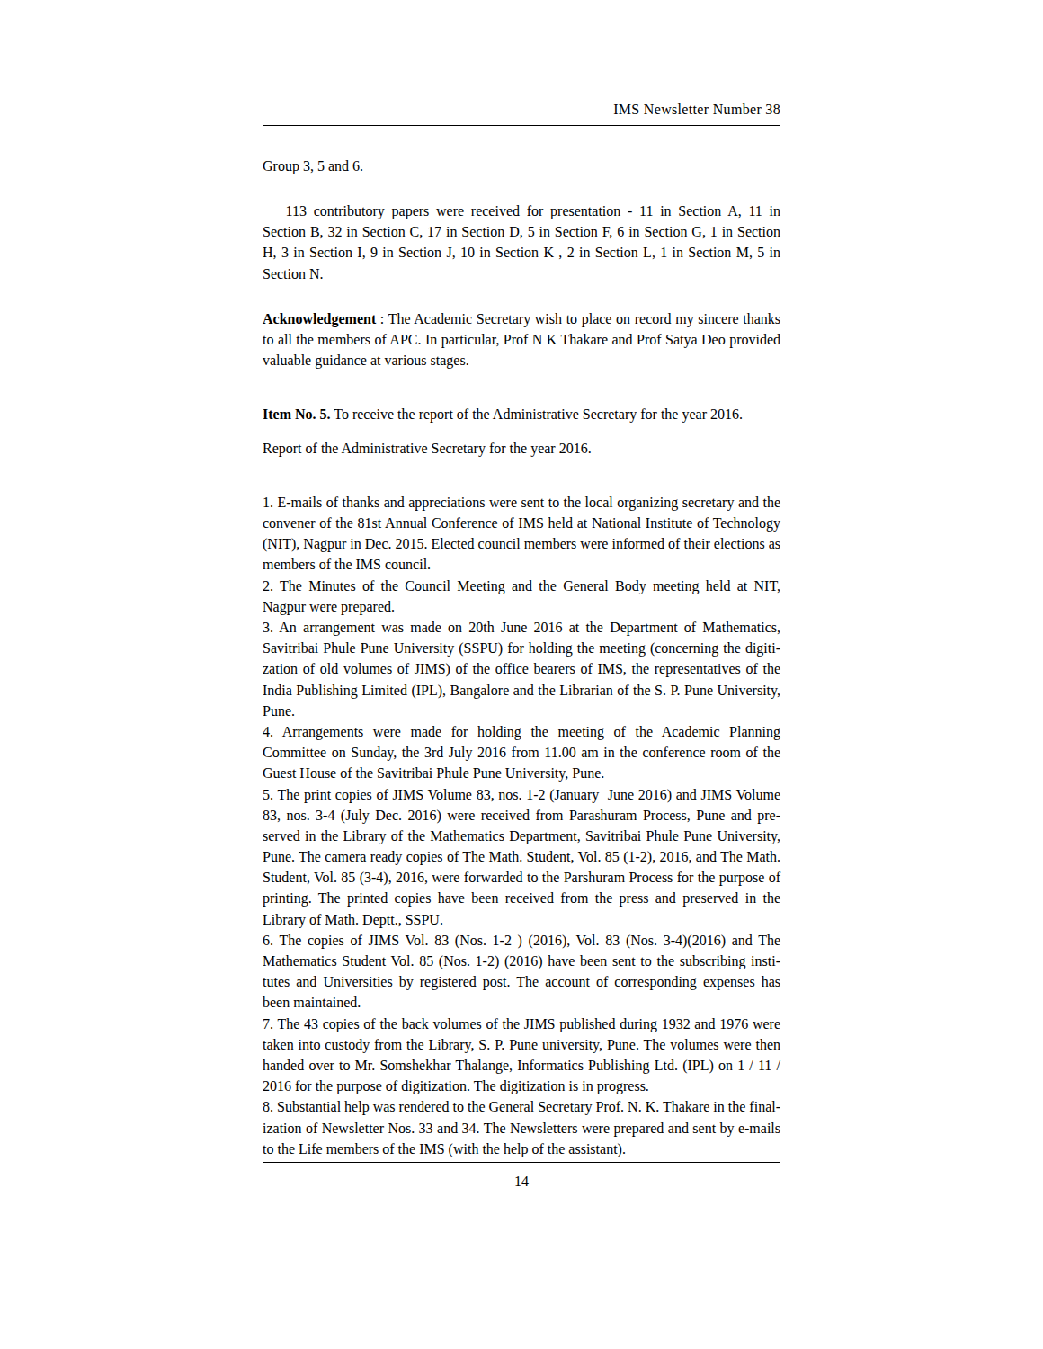IMS Newsletter Number 38
Group 3, 5 and 6.
113 contributory papers were received for presentation - 11 in Section A, 11 in Section B, 32 in Section C, 17 in Section D, 5 in Section F, 6 in Section G, 1 in Section H, 3 in Section I, 9 in Section J, 10 in Section K , 2 in Section L, 1 in Section M, 5 in Section N.
Acknowledgement : The Academic Secretary wish to place on record my sincere thanks to all the members of APC. In particular, Prof N K Thakare and Prof Satya Deo provided valuable guidance at various stages.
Item No. 5. To receive the report of the Administrative Secretary for the year 2016.
Report of the Administrative Secretary for the year 2016.
1. E-mails of thanks and appreciations were sent to the local organizing secretary and the convener of the 81st Annual Conference of IMS held at National Institute of Technology (NIT), Nagpur in Dec. 2015. Elected council members were informed of their elections as members of the IMS council.
2. The Minutes of the Council Meeting and the General Body meeting held at NIT, Nagpur were prepared.
3. An arrangement was made on 20th June 2016 at the Department of Mathematics, Savitribai Phule Pune University (SSPU) for holding the meeting (concerning the digitization of old volumes of JIMS) of the office bearers of IMS, the representatives of the India Publishing Limited (IPL), Bangalore and the Librarian of the S. P. Pune University, Pune.
4. Arrangements were made for holding the meeting of the Academic Planning Committee on Sunday, the 3rd July 2016 from 11.00 am in the conference room of the Guest House of the Savitribai Phule Pune University, Pune.
5. The print copies of JIMS Volume 83, nos. 1-2 (January June 2016) and JIMS Volume 83, nos. 3-4 (July Dec. 2016) were received from Parashuram Process, Pune and preserved in the Library of the Mathematics Department, Savitribai Phule Pune University, Pune. The camera ready copies of The Math. Student, Vol. 85 (1-2), 2016, and The Math. Student, Vol. 85 (3-4), 2016, were forwarded to the Parshuram Process for the purpose of printing. The printed copies have been received from the press and preserved in the Library of Math. Deptt., SSPU.
6. The copies of JIMS Vol. 83 (Nos. 1-2 ) (2016), Vol. 83 (Nos. 3-4)(2016) and The Mathematics Student Vol. 85 (Nos. 1-2) (2016) have been sent to the subscribing institutes and Universities by registered post. The account of corresponding expenses has been maintained.
7. The 43 copies of the back volumes of the JIMS published during 1932 and 1976 were taken into custody from the Library, S. P. Pune university, Pune. The volumes were then handed over to Mr. Somshekhar Thalange, Informatics Publishing Ltd. (IPL) on 1 / 11 / 2016 for the purpose of digitization. The digitization is in progress.
8. Substantial help was rendered to the General Secretary Prof. N. K. Thakare in the finalization of Newsletter Nos. 33 and 34. The Newsletters were prepared and sent by e-mails to the Life members of the IMS (with the help of the assistant).
14